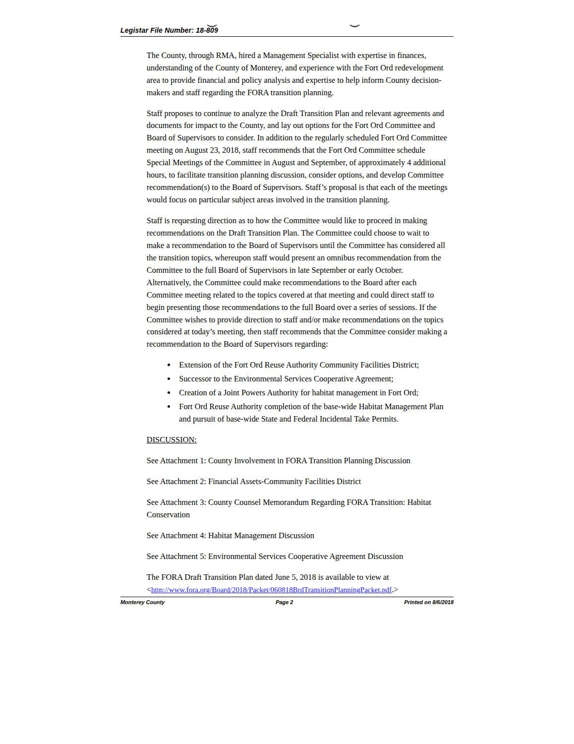⌣
⌣
Legistar File Number: 18-809
The County, through RMA, hired a Management Specialist with expertise in finances, understanding of the County of Monterey, and experience with the Fort Ord redevelopment area to provide financial and policy analysis and expertise to help inform County decision-makers and staff regarding the FORA transition planning.
Staff proposes to continue to analyze the Draft Transition Plan and relevant agreements and documents for impact to the County, and lay out options for the Fort Ord Committee and Board of Supervisors to consider. In addition to the regularly scheduled Fort Ord Committee meeting on August 23, 2018, staff recommends that the Fort Ord Committee schedule Special Meetings of the Committee in August and September, of approximately 4 additional hours, to facilitate transition planning discussion, consider options, and develop Committee recommendation(s) to the Board of Supervisors. Staff’s proposal is that each of the meetings would focus on particular subject areas involved in the transition planning.
Staff is requesting direction as to how the Committee would like to proceed in making recommendations on the Draft Transition Plan. The Committee could choose to wait to make a recommendation to the Board of Supervisors until the Committee has considered all the transition topics, whereupon staff would present an omnibus recommendation from the Committee to the full Board of Supervisors in late September or early October. Alternatively, the Committee could make recommendations to the Board after each Committee meeting related to the topics covered at that meeting and could direct staff to begin presenting those recommendations to the full Board over a series of sessions. If the Committee wishes to provide direction to staff and/or make recommendations on the topics considered at today’s meeting, then staff recommends that the Committee consider making a recommendation to the Board of Supervisors regarding:
Extension of the Fort Ord Reuse Authority Community Facilities District;
Successor to the Environmental Services Cooperative Agreement;
Creation of a Joint Powers Authority for habitat management in Fort Ord;
Fort Ord Reuse Authority completion of the base-wide Habitat Management Plan and pursuit of base-wide State and Federal Incidental Take Permits.
DISCUSSION:
See Attachment 1: County Involvement in FORA Transition Planning Discussion
See Attachment 2: Financial Assets-Community Facilities District
See Attachment 3: County Counsel Memorandum Regarding FORA Transition: Habitat Conservation
See Attachment 4: Habitat Management Discussion
See Attachment 5: Environmental Services Cooperative Agreement Discussion
The FORA Draft Transition Plan dated June 5, 2018 is available to view at
<http://www.fora.org/Board/2018/Packet/060818BrdTransitionPlanningPacket.pdf.>
Monterey County
Page 2
Printed on 8/6/2018